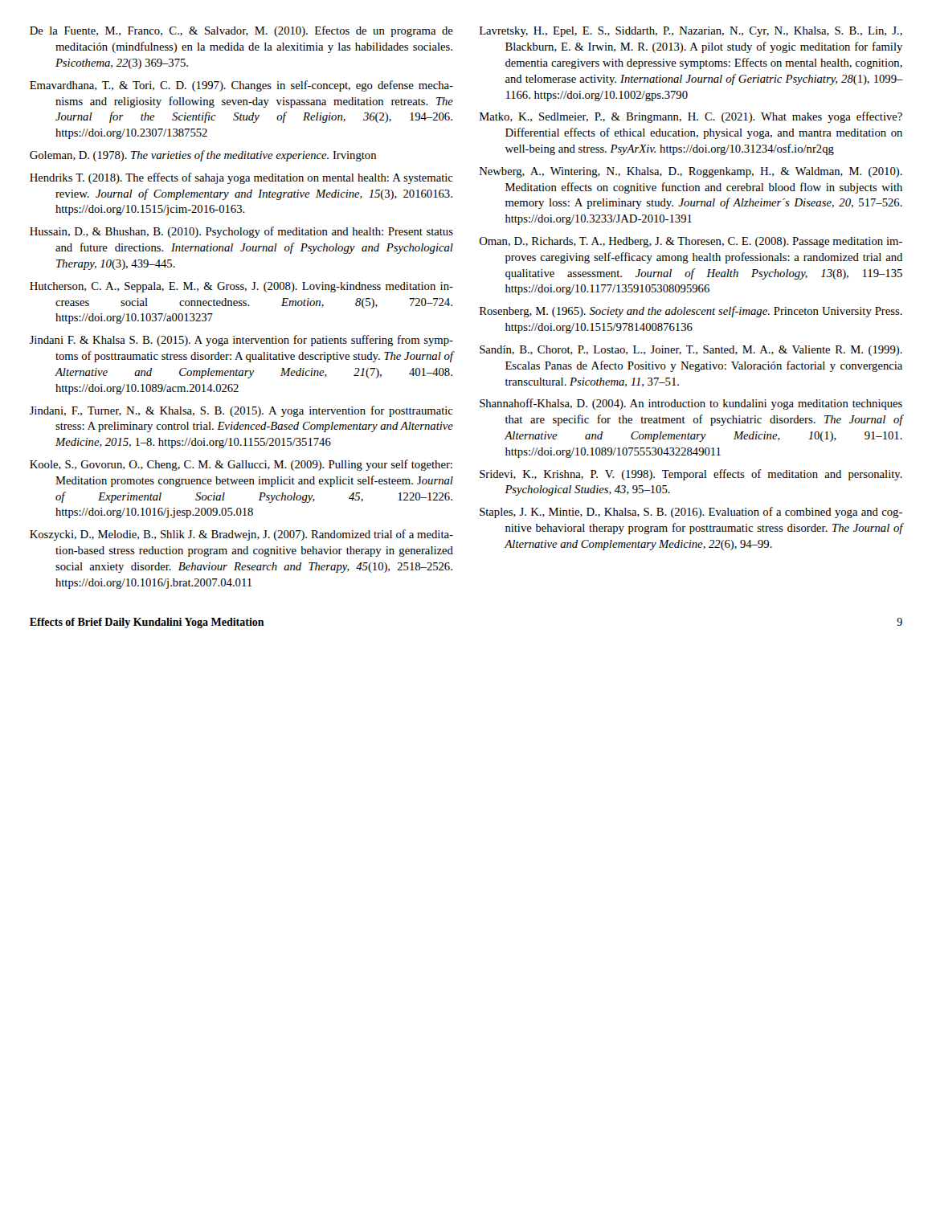De la Fuente, M., Franco, C., & Salvador, M. (2010). Efectos de un programa de meditación (mindfulness) en la medida de la alexitimia y las habilidades sociales. Psicothema, 22(3) 369–375.
Emavardhana, T., & Tori, C. D. (1997). Changes in self-concept, ego defense mechanisms and religiosity following seven-day vispassana meditation retreats. The Journal for the Scientific Study of Religion, 36(2), 194–206. https://doi.org/10.2307/1387552
Goleman, D. (1978). The varieties of the meditative experience. Irvington
Hendriks T. (2018). The effects of sahaja yoga meditation on mental health: A systematic review. Journal of Complementary and Integrative Medicine, 15(3), 20160163. https://doi.org/10.1515/jcim-2016-0163.
Hussain, D., & Bhushan, B. (2010). Psychology of meditation and health: Present status and future directions. International Journal of Psychology and Psychological Therapy, 10(3), 439–445.
Hutcherson, C. A., Seppala, E. M., & Gross, J. (2008). Loving-kindness meditation increases social connectedness. Emotion, 8(5), 720–724. https://doi.org/10.1037/a0013237
Jindani F. & Khalsa S. B. (2015). A yoga intervention for patients suffering from symptoms of posttraumatic stress disorder: A qualitative descriptive study. The Journal of Alternative and Complementary Medicine, 21(7), 401–408. https://doi.org/10.1089/acm.2014.0262
Jindani, F., Turner, N., & Khalsa, S. B. (2015). A yoga intervention for posttraumatic stress: A preliminary control trial. Evidenced-Based Complementary and Alternative Medicine, 2015, 1–8. https://doi.org/10.1155/2015/351746
Koole, S., Govorun, O., Cheng, C. M. & Gallucci, M. (2009). Pulling your self together: Meditation promotes congruence between implicit and explicit self-esteem. Journal of Experimental Social Psychology, 45, 1220–1226. https://doi.org/10.1016/j.jesp.2009.05.018
Koszycki, D., Melodie, B., Shlik J. & Bradwejn, J. (2007). Randomized trial of a meditation-based stress reduction program and cognitive behavior therapy in generalized social anxiety disorder. Behaviour Research and Therapy, 45(10), 2518–2526. https://doi.org/10.1016/j.brat.2007.04.011
Lavretsky, H., Epel, E. S., Siddarth, P., Nazarian, N., Cyr, N., Khalsa, S. B., Lin, J., Blackburn, E. & Irwin, M. R. (2013). A pilot study of yogic meditation for family dementia caregivers with depressive symptoms: Effects on mental health, cognition, and telomerase activity. International Journal of Geriatric Psychiatry, 28(1), 1099–1166. https://doi.org/10.1002/gps.3790
Matko, K., Sedlmeier, P., & Bringmann, H. C. (2021). What makes yoga effective? Differential effects of ethical education, physical yoga, and mantra meditation on well-being and stress. PsyArXiv. https://doi.org/10.31234/osf.io/nr2qg
Newberg, A., Wintering, N., Khalsa, D., Roggenkamp, H., & Waldman, M. (2010). Meditation effects on cognitive function and cerebral blood flow in subjects with memory loss: A preliminary study. Journal of Alzheimer´s Disease, 20, 517–526. https://doi.org/10.3233/JAD-2010-1391
Oman, D., Richards, T. A., Hedberg, J. & Thoresen, C. E. (2008). Passage meditation improves caregiving self-efficacy among health professionals: a randomized trial and qualitative assessment. Journal of Health Psychology, 13(8), 119–135 https://doi.org/10.1177/1359105308095966
Rosenberg, M. (1965). Society and the adolescent self-image. Princeton University Press. https://doi.org/10.1515/9781400876136
Sandín, B., Chorot, P., Lostao, L., Joiner, T., Santed, M. A., & Valiente R. M. (1999). Escalas Panas de Afecto Positivo y Negativo: Valoración factorial y convergencia transcultural. Psicothema, 11, 37–51.
Shannahoff-Khalsa, D. (2004). An introduction to kundalini yoga meditation techniques that are specific for the treatment of psychiatric disorders. The Journal of Alternative and Complementary Medicine, 10(1), 91–101. https://doi.org/10.1089/107555304322849011
Sridevi, K., Krishna, P. V. (1998). Temporal effects of meditation and personality. Psychological Studies, 43, 95–105.
Staples, J. K., Mintie, D., Khalsa, S. B. (2016). Evaluation of a combined yoga and cognitive behavioral therapy program for posttraumatic stress disorder. The Journal of Alternative and Complementary Medicine, 22(6), 94–99.
Effects of Brief Daily Kundalini Yoga Meditation 9